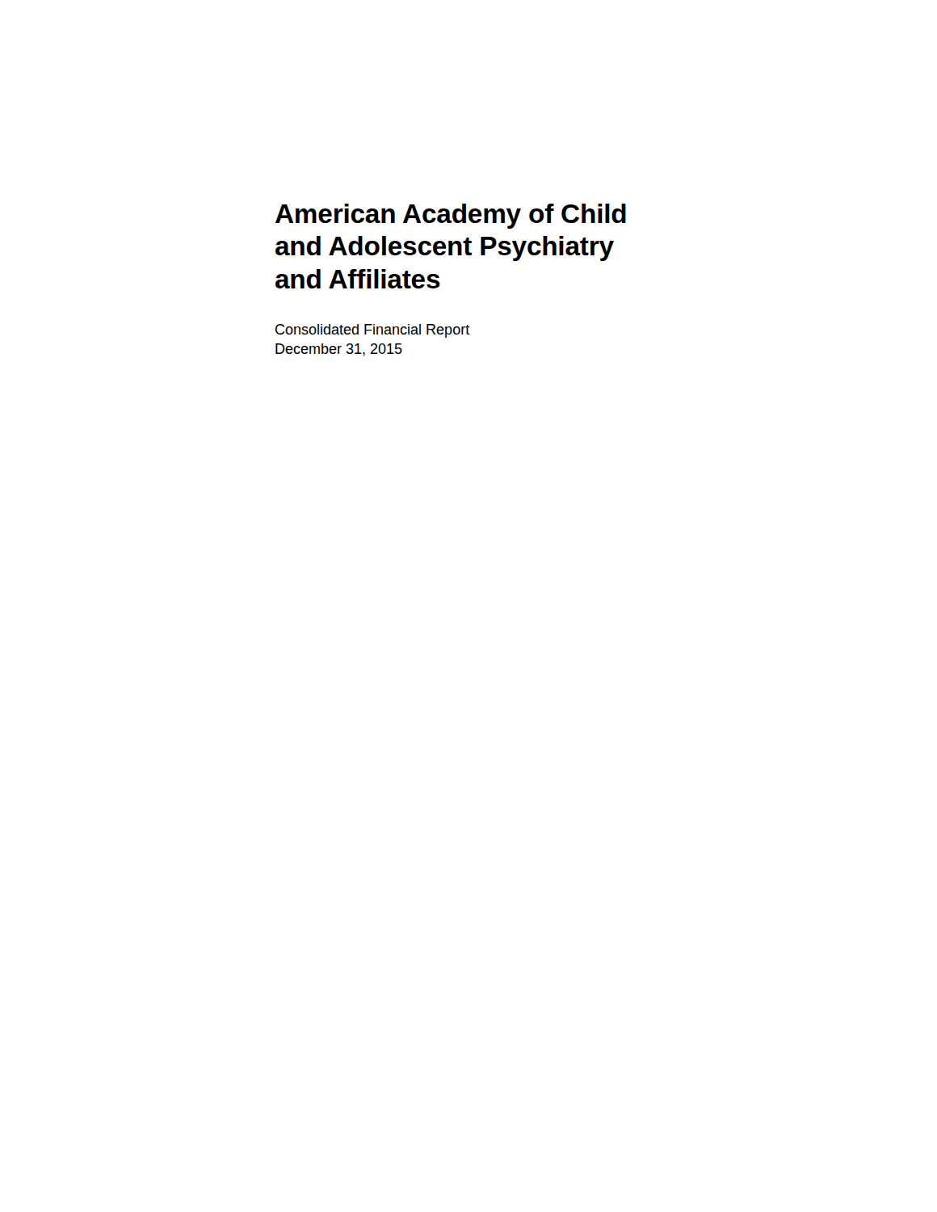American Academy of Child
and Adolescent Psychiatry
and Affiliates
Consolidated Financial Report
December 31, 2015